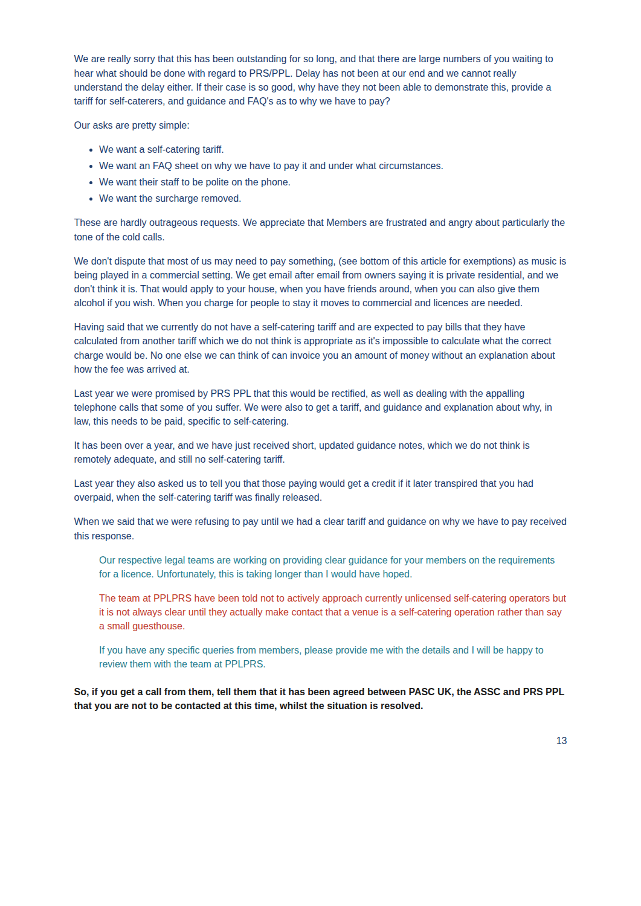We are really sorry that this has been outstanding for so long, and that there are large numbers of you waiting to hear what should be done with regard to PRS/PPL. Delay has not been at our end and we cannot really understand the delay either. If their case is so good, why have they not been able to demonstrate this, provide a tariff for self-caterers, and guidance and FAQ's as to why we have to pay?
Our asks are pretty simple:
We want a self-catering tariff.
We want an FAQ sheet on why we have to pay it and under what circumstances.
We want their staff to be polite on the phone.
We want the surcharge removed.
These are hardly outrageous requests. We appreciate that Members are frustrated and angry about particularly the tone of the cold calls.
We don't dispute that most of us may need to pay something, (see bottom of this article for exemptions) as music is being played in a commercial setting. We get email after email from owners saying it is private residential, and we don't think it is. That would apply to your house, when you have friends around, when you can also give them alcohol if you wish. When you charge for people to stay it moves to commercial and licences are needed.
Having said that we currently do not have a self-catering tariff and are expected to pay bills that they have calculated from another tariff which we do not think is appropriate as it's impossible to calculate what the correct charge would be. No one else we can think of can invoice you an amount of money without an explanation about how the fee was arrived at.
Last year we were promised by PRS PPL that this would be rectified, as well as dealing with the appalling telephone calls that some of you suffer. We were also to get a tariff, and guidance and explanation about why, in law, this needs to be paid, specific to self-catering.
It has been over a year, and we have just received short, updated guidance notes, which we do not think is remotely adequate, and still no self-catering tariff.
Last year they also asked us to tell you that those paying would get a credit if it later transpired that you had overpaid, when the self-catering tariff was finally released.
When we said that we were refusing to pay until we had a clear tariff and guidance on why we have to pay received this response.
Our respective legal teams are working on providing clear guidance for your members on the requirements for a licence. Unfortunately, this is taking longer than I would have hoped.
The team at PPLPRS have been told not to actively approach currently unlicensed self-catering operators but it is not always clear until they actually make contact that a venue is a self-catering operation rather than say a small guesthouse.
If you have any specific queries from members, please provide me with the details and I will be happy to review them with the team at PPLPRS.
So, if you get a call from them, tell them that it has been agreed between PASC UK, the ASSC and PRS PPL that you are not to be contacted at this time, whilst the situation is resolved.
13